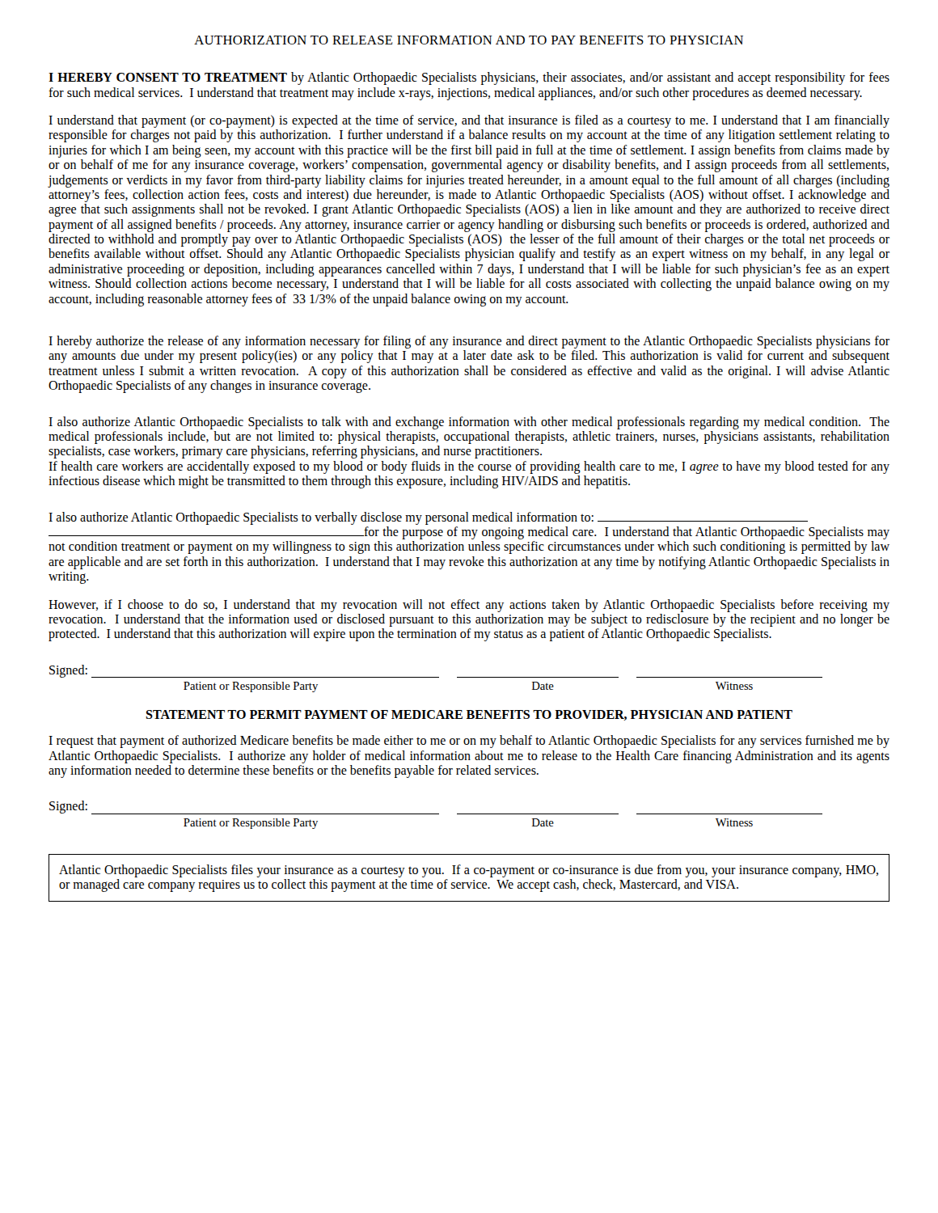AUTHORIZATION TO RELEASE INFORMATION AND TO PAY BENEFITS TO PHYSICIAN
I HEREBY CONSENT TO TREATMENT by Atlantic Orthopaedic Specialists physicians, their associates, and/or assistant and accept responsibility for fees for such medical services. I understand that treatment may include x-rays, injections, medical appliances, and/or such other procedures as deemed necessary.
I understand that payment (or co-payment) is expected at the time of service, and that insurance is filed as a courtesy to me. I understand that I am financially responsible for charges not paid by this authorization. I further understand if a balance results on my account at the time of any litigation settlement relating to injuries for which I am being seen, my account with this practice will be the first bill paid in full at the time of settlement. I assign benefits from claims made by or on behalf of me for any insurance coverage, workers’ compensation, governmental agency or disability benefits, and I assign proceeds from all settlements, judgements or verdicts in my favor from third-party liability claims for injuries treated hereunder, in a amount equal to the full amount of all charges (including attorney’s fees, collection action fees, costs and interest) due hereunder, is made to Atlantic Orthopaedic Specialists (AOS) without offset. I acknowledge and agree that such assignments shall not be revoked. I grant Atlantic Orthopaedic Specialists (AOS) a lien in like amount and they are authorized to receive direct payment of all assigned benefits / proceeds. Any attorney, insurance carrier or agency handling or disbursing such benefits or proceeds is ordered, authorized and directed to withhold and promptly pay over to Atlantic Orthopaedic Specialists (AOS) the lesser of the full amount of their charges or the total net proceeds or benefits available without offset. Should any Atlantic Orthopaedic Specialists physician qualify and testify as an expert witness on my behalf, in any legal or administrative proceeding or deposition, including appearances cancelled within 7 days, I understand that I will be liable for such physician’s fee as an expert witness. Should collection actions become necessary, I understand that I will be liable for all costs associated with collecting the unpaid balance owing on my account, including reasonable attorney fees of 33 1/3% of the unpaid balance owing on my account.
I hereby authorize the release of any information necessary for filing of any insurance and direct payment to the Atlantic Orthopaedic Specialists physicians for any amounts due under my present policy(ies) or any policy that I may at a later date ask to be filed. This authorization is valid for current and subsequent treatment unless I submit a written revocation. A copy of this authorization shall be considered as effective and valid as the original. I will advise Atlantic Orthopaedic Specialists of any changes in insurance coverage.
I also authorize Atlantic Orthopaedic Specialists to talk with and exchange information with other medical professionals regarding my medical condition. The medical professionals include, but are not limited to: physical therapists, occupational therapists, athletic trainers, nurses, physicians assistants, rehabilitation specialists, case workers, primary care physicians, referring physicians, and nurse practitioners.
If health care workers are accidentally exposed to my blood or body fluids in the course of providing health care to me, I agree to have my blood tested for any infectious disease which might be transmitted to them through this exposure, including HIV/AIDS and hepatitis.
I also authorize Atlantic Orthopaedic Specialists to verbally disclose my personal medical information to:
for the purpose of my ongoing medical care. I understand that Atlantic Orthopaedic Specialists may not condition treatment or payment on my willingness to sign this authorization unless specific circumstances under which such conditioning is permitted by law are applicable and are set forth in this authorization. I understand that I may revoke this authorization at any time by notifying Atlantic Orthopaedic Specialists in writing.
However, if I choose to do so, I understand that my revocation will not effect any actions taken by Atlantic Orthopaedic Specialists before receiving my revocation. I understand that the information used or disclosed pursuant to this authorization may be subject to redisclosure by the recipient and no longer be protected. I understand that this authorization will expire upon the termination of my status as a patient of Atlantic Orthopaedic Specialists.
Signed:
Patient or Responsible Party Date Witness
STATEMENT TO PERMIT PAYMENT OF MEDICARE BENEFITS TO PROVIDER, PHYSICIAN AND PATIENT
I request that payment of authorized Medicare benefits be made either to me or on my behalf to Atlantic Orthopaedic Specialists for any services furnished me by Atlantic Orthopaedic Specialists. I authorize any holder of medical information about me to release to the Health Care financing Administration and its agents any information needed to determine these benefits or the benefits payable for related services.
Signed:
Patient or Responsible Party Date Witness
Atlantic Orthopaedic Specialists files your insurance as a courtesy to you. If a co-payment or co-insurance is due from you, your insurance company, HMO, or managed care company requires us to collect this payment at the time of service. We accept cash, check, Mastercard, and VISA.